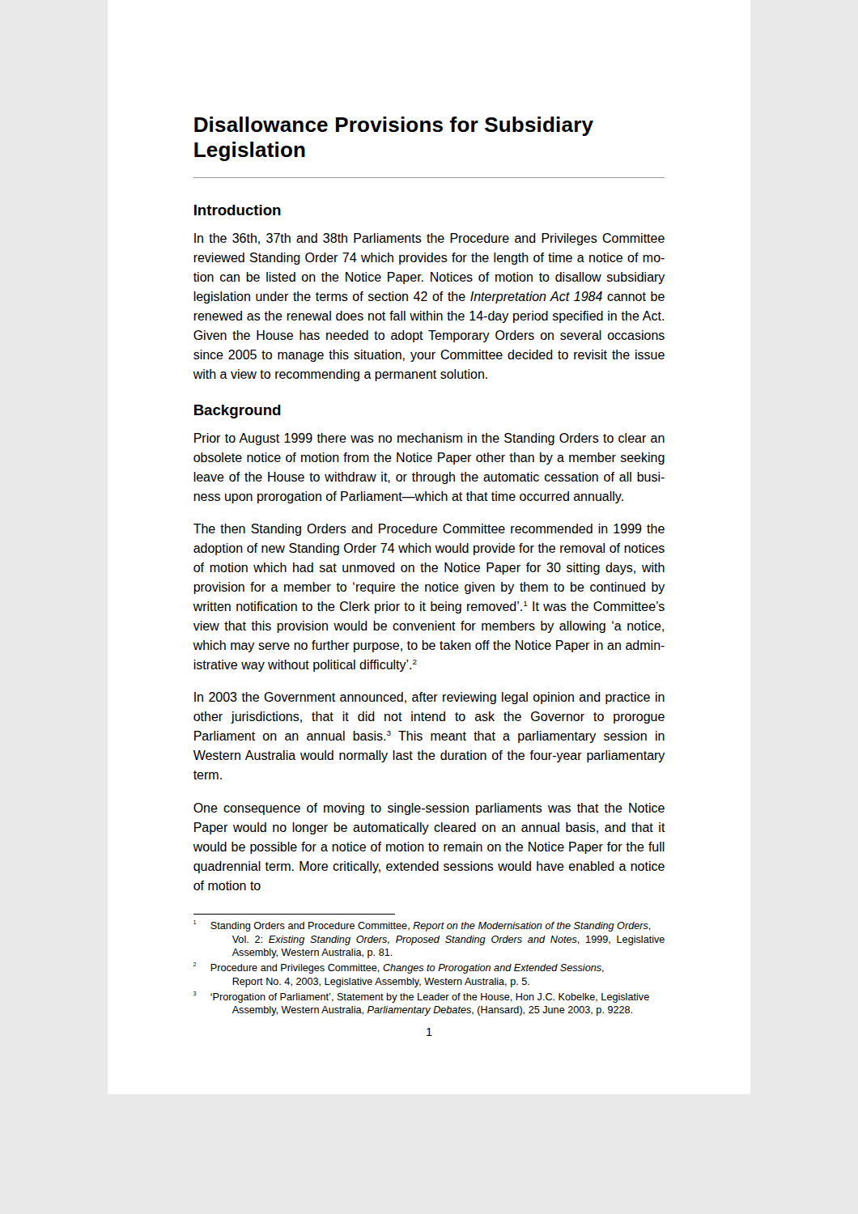Disallowance Provisions for Subsidiary Legislation
Introduction
In the 36th, 37th and 38th Parliaments the Procedure and Privileges Committee reviewed Standing Order 74 which provides for the length of time a notice of motion can be listed on the Notice Paper. Notices of motion to disallow subsidiary legislation under the terms of section 42 of the Interpretation Act 1984 cannot be renewed as the renewal does not fall within the 14-day period specified in the Act. Given the House has needed to adopt Temporary Orders on several occasions since 2005 to manage this situation, your Committee decided to revisit the issue with a view to recommending a permanent solution.
Background
Prior to August 1999 there was no mechanism in the Standing Orders to clear an obsolete notice of motion from the Notice Paper other than by a member seeking leave of the House to withdraw it, or through the automatic cessation of all business upon prorogation of Parliament—which at that time occurred annually.
The then Standing Orders and Procedure Committee recommended in 1999 the adoption of new Standing Order 74 which would provide for the removal of notices of motion which had sat unmoved on the Notice Paper for 30 sitting days, with provision for a member to ‘require the notice given by them to be continued by written notification to the Clerk prior to it being removed’.1 It was the Committee’s view that this provision would be convenient for members by allowing ‘a notice, which may serve no further purpose, to be taken off the Notice Paper in an administrative way without political difficulty’.2
In 2003 the Government announced, after reviewing legal opinion and practice in other jurisdictions, that it did not intend to ask the Governor to prorogue Parliament on an annual basis.3 This meant that a parliamentary session in Western Australia would normally last the duration of the four-year parliamentary term.
One consequence of moving to single-session parliaments was that the Notice Paper would no longer be automatically cleared on an annual basis, and that it would be possible for a notice of motion to remain on the Notice Paper for the full quadrennial term. More critically, extended sessions would have enabled a notice of motion to
1
Standing Orders and Procedure Committee, Report on the Modernisation of the Standing Orders, Vol. 2: Existing Standing Orders, Proposed Standing Orders and Notes, 1999, Legislative Assembly, Western Australia, p. 81.
2
Procedure and Privileges Committee, Changes to Prorogation and Extended Sessions, Report No. 4, 2003, Legislative Assembly, Western Australia, p. 5.
3
‘Prorogation of Parliament’, Statement by the Leader of the House, Hon J.C. Kobelke, Legislative Assembly, Western Australia, Parliamentary Debates, (Hansard), 25 June 2003, p. 9228.
1